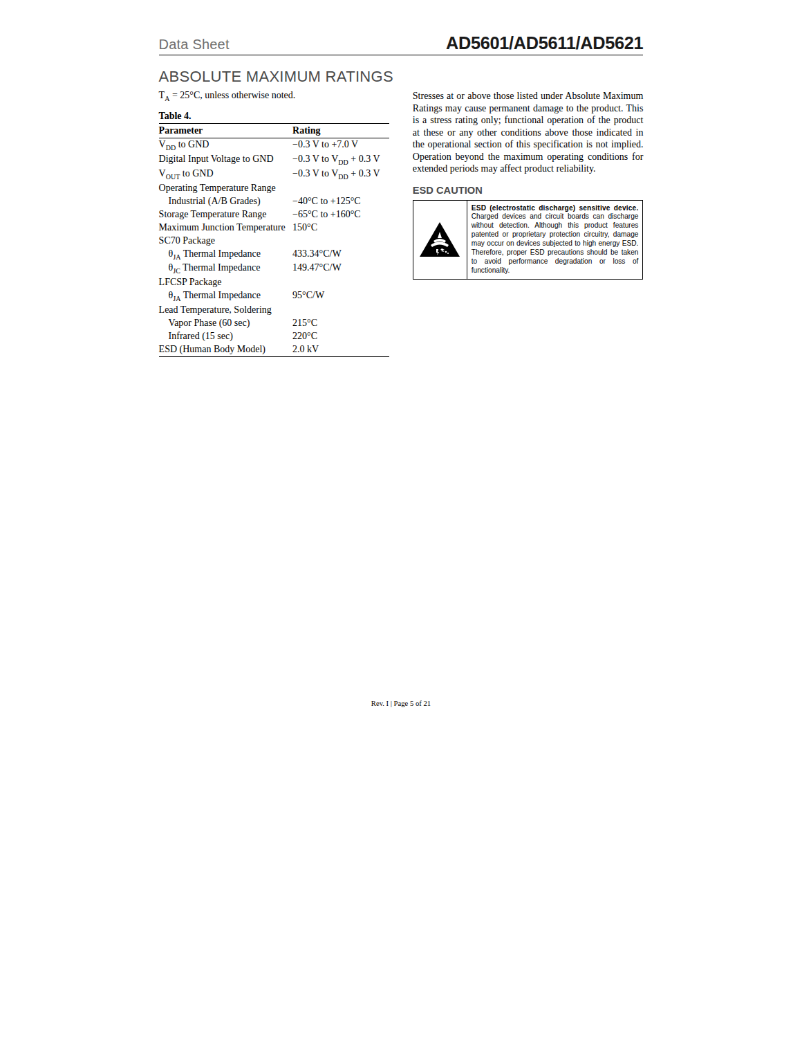Data Sheet
AD5601/AD5611/AD5621
ABSOLUTE MAXIMUM RATINGS
TA = 25°C, unless otherwise noted.
Table 4.
| Parameter | Rating |
| --- | --- |
| V DD to GND | −0.3 V to +7.0 V |
| Digital Input Voltage to GND | −0.3 V to V DD + 0.3 V |
| V OUT to GND | −0.3 V to V DD + 0.3 V |
| Operating Temperature Range | |
| Industrial (A/B Grades) | −40°C to +125°C |
| Storage Temperature Range | −65°C to +160°C |
| Maximum Junction Temperature | 150°C |
| SC70 Package | |
| θ JA Thermal Impedance | 433.34°C/W |
| θ JC Thermal Impedance | 149.47°C/W |
| LFCSP Package | |
| θ JA Thermal Impedance | 95°C/W |
| Lead Temperature, Soldering | |
| Vapor Phase (60 sec) | 215°C |
| Infrared (15 sec) | 220°C |
| ESD (Human Body Model) | 2.0 kV |
Stresses at or above those listed under Absolute Maximum Ratings may cause permanent damage to the product. This is a stress rating only; functional operation of the product at these or any other conditions above those indicated in the operational section of this specification is not implied. Operation beyond the maximum operating conditions for extended periods may affect product reliability.
ESD CAUTION
ESD (electrostatic discharge) sensitive device. Charged devices and circuit boards can discharge without detection. Although this product features patented or proprietary protection circuitry, damage may occur on devices subjected to high energy ESD. Therefore, proper ESD precautions should be taken to avoid performance degradation or loss of functionality.
Rev. I | Page 5 of 21